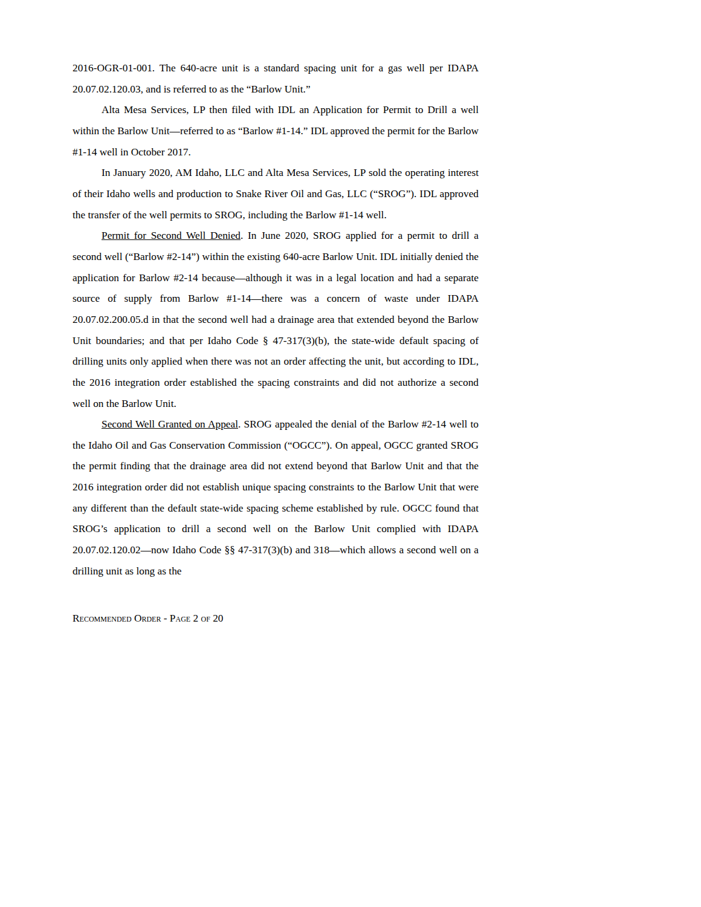2016-OGR-01-001. The 640-acre unit is a standard spacing unit for a gas well per IDAPA 20.07.02.120.03, and is referred to as the “Barlow Unit.”
Alta Mesa Services, LP then filed with IDL an Application for Permit to Drill a well within the Barlow Unit—referred to as “Barlow #1-14.” IDL approved the permit for the Barlow #1-14 well in October 2017.
In January 2020, AM Idaho, LLC and Alta Mesa Services, LP sold the operating interest of their Idaho wells and production to Snake River Oil and Gas, LLC (“SROG”). IDL approved the transfer of the well permits to SROG, including the Barlow #1-14 well.
Permit for Second Well Denied. In June 2020, SROG applied for a permit to drill a second well (“Barlow #2-14”) within the existing 640-acre Barlow Unit. IDL initially denied the application for Barlow #2-14 because—although it was in a legal location and had a separate source of supply from Barlow #1-14—there was a concern of waste under IDAPA 20.07.02.200.05.d in that the second well had a drainage area that extended beyond the Barlow Unit boundaries; and that per Idaho Code § 47-317(3)(b), the state-wide default spacing of drilling units only applied when there was not an order affecting the unit, but according to IDL, the 2016 integration order established the spacing constraints and did not authorize a second well on the Barlow Unit.
Second Well Granted on Appeal. SROG appealed the denial of the Barlow #2-14 well to the Idaho Oil and Gas Conservation Commission (“OGCC”). On appeal, OGCC granted SROG the permit finding that the drainage area did not extend beyond that Barlow Unit and that the 2016 integration order did not establish unique spacing constraints to the Barlow Unit that were any different than the default state-wide spacing scheme established by rule. OGCC found that SROG’s application to drill a second well on the Barlow Unit complied with IDAPA 20.07.02.120.02—now Idaho Code §§ 47-317(3)(b) and 318—which allows a second well on a drilling unit as long as the
Recommended Order - Page 2 of 20